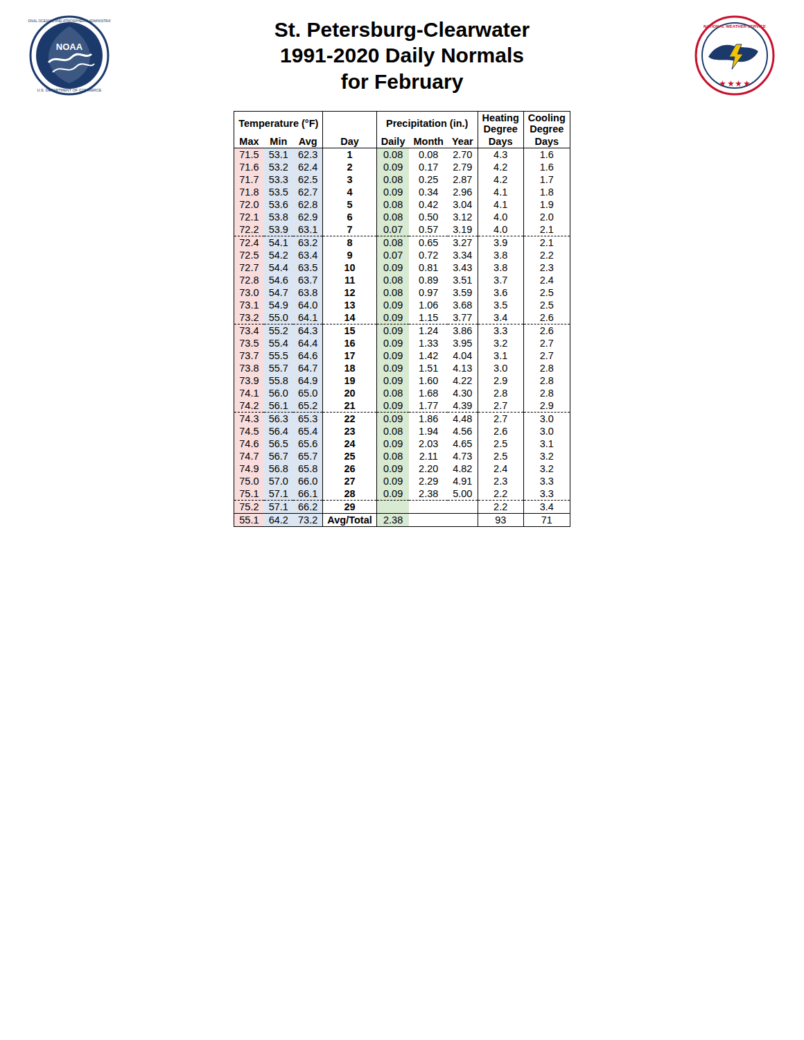NOAA U.S. DEPARTMENT OF COMMERCE NATIONAL OCEANIC AND ATMOSPHERIC ADMINISTRATION
St. Petersburg-Clearwater
1991-2020 Daily Normals
for February
NATIONAL WEATHER SERVICE ★ ★ ★ ★
| Temperature (°F) | | Precipitation (in.) | Heating Degree | Cooling Degree |
| --- | --- | --- | --- | --- |
| Max | Min | Avg | Day | Daily | Month | Year | Days | Days |
| 71.5 | 53.1 | 62.3 | 1 | 0.08 | 0.08 | 2.70 | 4.3 | 1.6 |
| 71.6 | 53.2 | 62.4 | 2 | 0.09 | 0.17 | 2.79 | 4.2 | 1.6 |
| 71.7 | 53.3 | 62.5 | 3 | 0.08 | 0.25 | 2.87 | 4.2 | 1.7 |
| 71.8 | 53.5 | 62.7 | 4 | 0.09 | 0.34 | 2.96 | 4.1 | 1.8 |
| 72.0 | 53.6 | 62.8 | 5 | 0.08 | 0.42 | 3.04 | 4.1 | 1.9 |
| 72.1 | 53.8 | 62.9 | 6 | 0.08 | 0.50 | 3.12 | 4.0 | 2.0 |
| 72.2 | 53.9 | 63.1 | 7 | 0.07 | 0.57 | 3.19 | 4.0 | 2.1 |
| 72.4 | 54.1 | 63.2 | 8 | 0.08 | 0.65 | 3.27 | 3.9 | 2.1 |
| 72.5 | 54.2 | 63.4 | 9 | 0.07 | 0.72 | 3.34 | 3.8 | 2.2 |
| 72.7 | 54.4 | 63.5 | 10 | 0.09 | 0.81 | 3.43 | 3.8 | 2.3 |
| 72.8 | 54.6 | 63.7 | 11 | 0.08 | 0.89 | 3.51 | 3.7 | 2.4 |
| 73.0 | 54.7 | 63.8 | 12 | 0.08 | 0.97 | 3.59 | 3.6 | 2.5 |
| 73.1 | 54.9 | 64.0 | 13 | 0.09 | 1.06 | 3.68 | 3.5 | 2.5 |
| 73.2 | 55.0 | 64.1 | 14 | 0.09 | 1.15 | 3.77 | 3.4 | 2.6 |
| 73.4 | 55.2 | 64.3 | 15 | 0.09 | 1.24 | 3.86 | 3.3 | 2.6 |
| 73.5 | 55.4 | 64.4 | 16 | 0.09 | 1.33 | 3.95 | 3.2 | 2.7 |
| 73.7 | 55.5 | 64.6 | 17 | 0.09 | 1.42 | 4.04 | 3.1 | 2.7 |
| 73.8 | 55.7 | 64.7 | 18 | 0.09 | 1.51 | 4.13 | 3.0 | 2.8 |
| 73.9 | 55.8 | 64.9 | 19 | 0.09 | 1.60 | 4.22 | 2.9 | 2.8 |
| 74.1 | 56.0 | 65.0 | 20 | 0.08 | 1.68 | 4.30 | 2.8 | 2.8 |
| 74.2 | 56.1 | 65.2 | 21 | 0.09 | 1.77 | 4.39 | 2.7 | 2.9 |
| 74.3 | 56.3 | 65.3 | 22 | 0.09 | 1.86 | 4.48 | 2.7 | 3.0 |
| 74.5 | 56.4 | 65.4 | 23 | 0.08 | 1.94 | 4.56 | 2.6 | 3.0 |
| 74.6 | 56.5 | 65.6 | 24 | 0.09 | 2.03 | 4.65 | 2.5 | 3.1 |
| 74.7 | 56.7 | 65.7 | 25 | 0.08 | 2.11 | 4.73 | 2.5 | 3.2 |
| 74.9 | 56.8 | 65.8 | 26 | 0.09 | 2.20 | 4.82 | 2.4 | 3.2 |
| 75.0 | 57.0 | 66.0 | 27 | 0.09 | 2.29 | 4.91 | 2.3 | 3.3 |
| 75.1 | 57.1 | 66.1 | 28 | 0.09 | 2.38 | 5.00 | 2.2 | 3.3 |
| 75.2 | 57.1 | 66.2 | 29 | | | | 2.2 | 3.4 |
| 55.1 | 64.2 | 73.2 | Avg/Total | 2.38 | | | 93 | 71 |